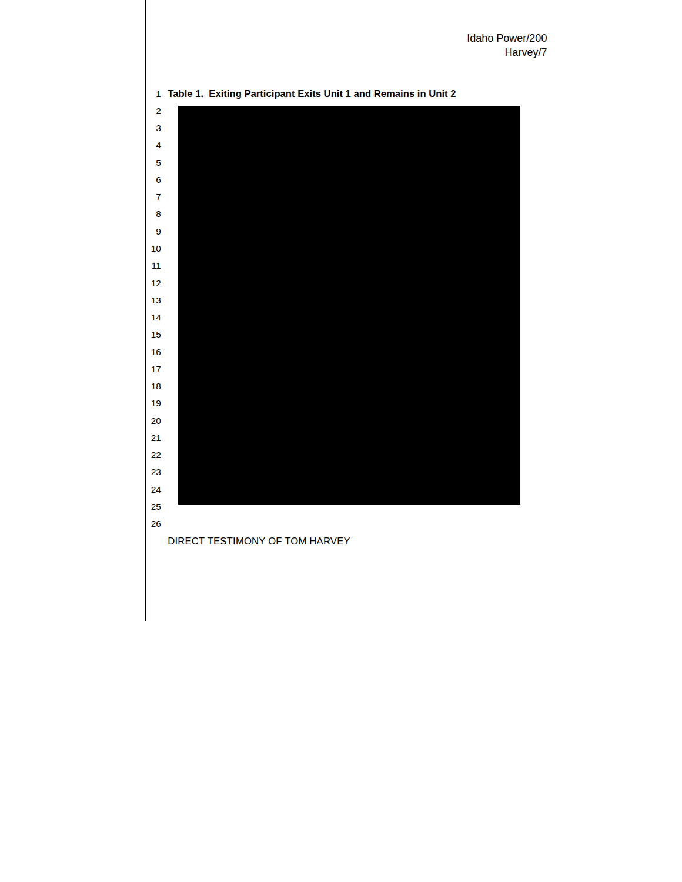Idaho Power/200
Harvey/7
1
2
3
4
5
6
7
8
9
10
11
12
13
14
15
16
17
18
19
20
21
22
23
24
25
26
Table 1. Exiting Participant Exits Unit 1 and Remains in Unit 2
DIRECT TESTIMONY OF TOM HARVEY